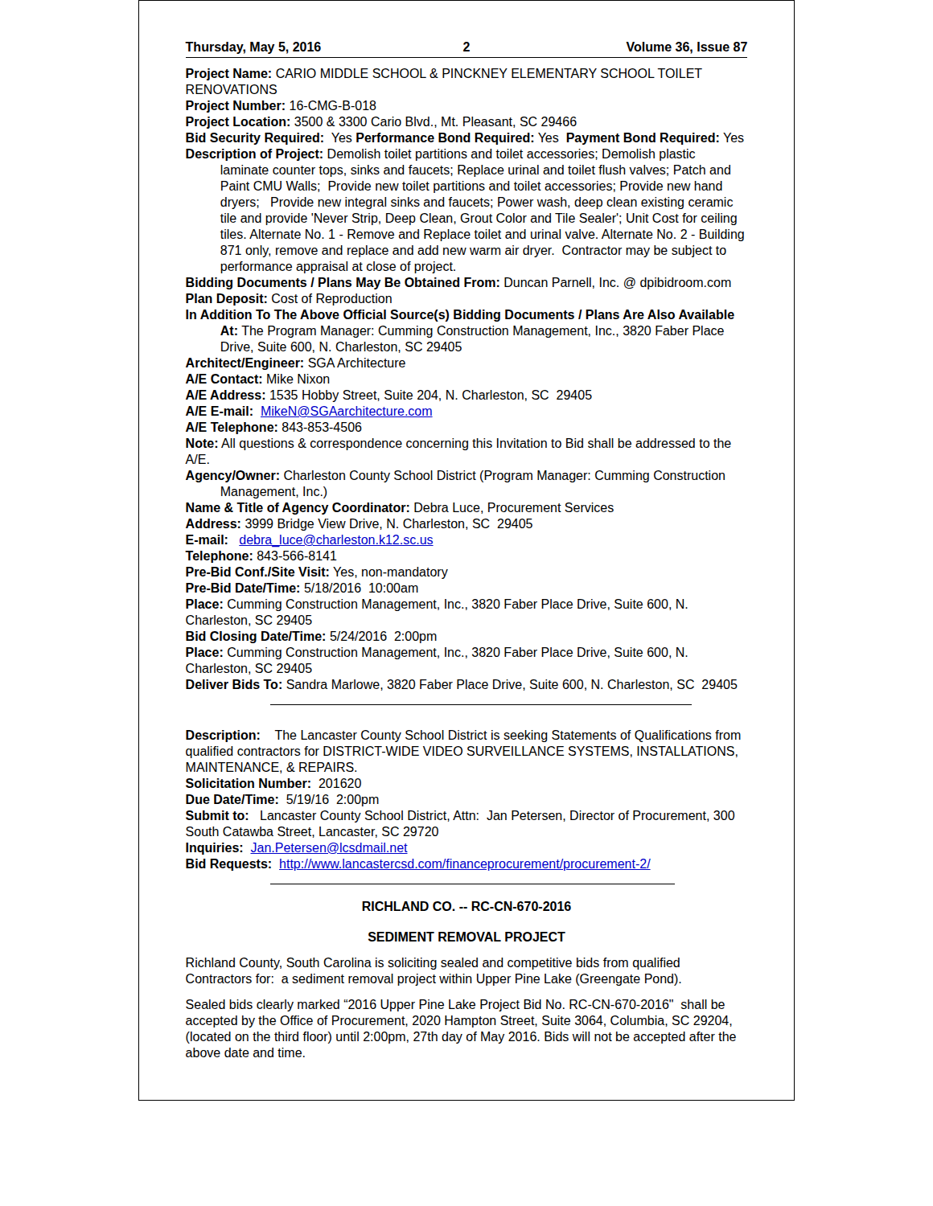Thursday, May 5, 2016
2
Volume 36, Issue 87
Project Name: CARIO MIDDLE SCHOOL & PINCKNEY ELEMENTARY SCHOOL TOILET RENOVATIONS
Project Number: 16-CMG-B-018
Project Location: 3500 & 3300 Cario Blvd., Mt. Pleasant, SC 29466
Bid Security Required: Yes Performance Bond Required: Yes Payment Bond Required: Yes
Description of Project: Demolish toilet partitions and toilet accessories; Demolish plastic laminate counter tops, sinks and faucets; Replace urinal and toilet flush valves; Patch and Paint CMU Walls; Provide new toilet partitions and toilet accessories; Provide new hand dryers; Provide new integral sinks and faucets; Power wash, deep clean existing ceramic tile and provide 'Never Strip, Deep Clean, Grout Color and Tile Sealer'; Unit Cost for ceiling tiles. Alternate No. 1 - Remove and Replace toilet and urinal valve. Alternate No. 2 - Building 871 only, remove and replace and add new warm air dryer. Contractor may be subject to performance appraisal at close of project.
Bidding Documents / Plans May Be Obtained From: Duncan Parnell, Inc. @ dpibidroom.com
Plan Deposit: Cost of Reproduction
In Addition To The Above Official Source(s) Bidding Documents / Plans Are Also Available At: The Program Manager: Cumming Construction Management, Inc., 3820 Faber Place Drive, Suite 600, N. Charleston, SC 29405
Architect/Engineer: SGA Architecture
A/E Contact: Mike Nixon
A/E Address: 1535 Hobby Street, Suite 204, N. Charleston, SC 29405
A/E E-mail: MikeN@SGAarchitecture.com
A/E Telephone: 843-853-4506
Note: All questions & correspondence concerning this Invitation to Bid shall be addressed to the A/E.
Agency/Owner: Charleston County School District (Program Manager: Cumming Construction Management, Inc.)
Name & Title of Agency Coordinator: Debra Luce, Procurement Services
Address: 3999 Bridge View Drive, N. Charleston, SC 29405
E-mail: debra_luce@charleston.k12.sc.us
Telephone: 843-566-8141
Pre-Bid Conf./Site Visit: Yes, non-mandatory
Pre-Bid Date/Time: 5/18/2016 10:00am
Place: Cumming Construction Management, Inc., 3820 Faber Place Drive, Suite 600, N. Charleston, SC 29405
Bid Closing Date/Time: 5/24/2016 2:00pm
Place: Cumming Construction Management, Inc., 3820 Faber Place Drive, Suite 600, N. Charleston, SC 29405
Deliver Bids To: Sandra Marlowe, 3820 Faber Place Drive, Suite 600, N. Charleston, SC 29405
Description: The Lancaster County School District is seeking Statements of Qualifications from qualified contractors for DISTRICT-WIDE VIDEO SURVEILLANCE SYSTEMS, INSTALLATIONS, MAINTENANCE, & REPAIRS.
Solicitation Number: 201620
Due Date/Time: 5/19/16 2:00pm
Submit to: Lancaster County School District, Attn: Jan Petersen, Director of Procurement, 300 South Catawba Street, Lancaster, SC 29720
Inquiries: Jan.Petersen@lcsdmail.net
Bid Requests: http://www.lancastercsd.com/financeprocurement/procurement-2/
RICHLAND CO. -- RC-CN-670-2016
SEDIMENT REMOVAL PROJECT
Richland County, South Carolina is soliciting sealed and competitive bids from qualified Contractors for: a sediment removal project within Upper Pine Lake (Greengate Pond).
Sealed bids clearly marked “2016 Upper Pine Lake Project Bid No. RC-CN-670-2016" shall be accepted by the Office of Procurement, 2020 Hampton Street, Suite 3064, Columbia, SC 29204, (located on the third floor) until 2:00pm, 27th day of May 2016. Bids will not be accepted after the above date and time.